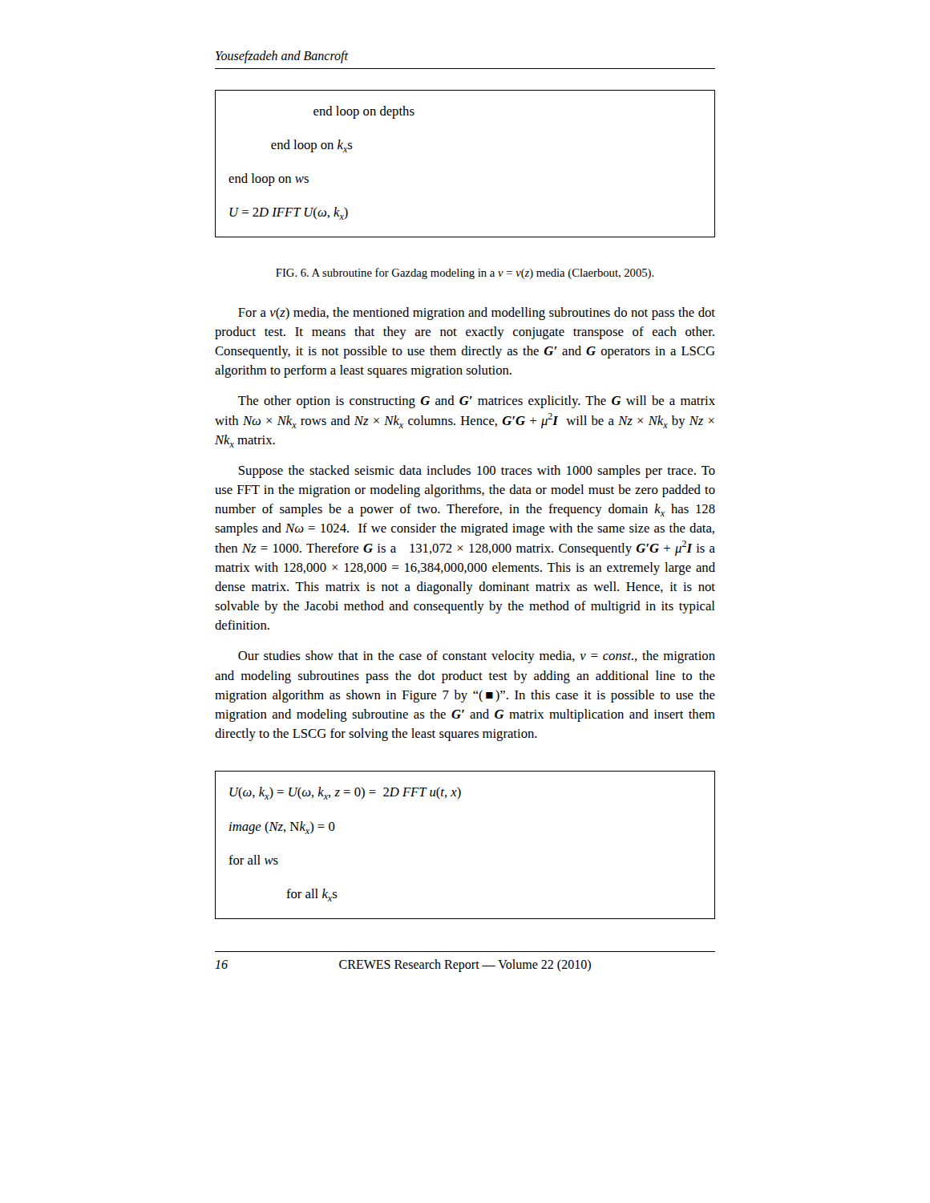Yousefzadeh and Bancroft
end loop on depths
end loop on kxs
end loop on ws
U = 2D IFFT U(ω, kx)
FIG. 6. A subroutine for Gazdag modeling in a v = v(z) media (Claerbout, 2005).
For a v(z) media, the mentioned migration and modelling subroutines do not pass the dot product test. It means that they are not exactly conjugate transpose of each other. Consequently, it is not possible to use them directly as the G′ and G operators in a LSCG algorithm to perform a least squares migration solution.
The other option is constructing G and G′ matrices explicitly. The G will be a matrix with Nω × Nkx rows and Nz × Nkx columns. Hence, G′G + μ2I will be a Nz × Nkx by Nz × Nkx matrix.
Suppose the stacked seismic data includes 100 traces with 1000 samples per trace. To use FFT in the migration or modeling algorithms, the data or model must be zero padded to number of samples be a power of two. Therefore, in the frequency domain kx has 128 samples and Nω = 1024. If we consider the migrated image with the same size as the data, then Nz = 1000. Therefore G is a 131,072 × 128,000 matrix. Consequently G′G + μ2I is a matrix with 128,000 × 128,000 = 16,384,000,000 elements. This is an extremely large and dense matrix. This matrix is not a diagonally dominant matrix as well. Hence, it is not solvable by the Jacobi method and consequently by the method of multigrid in its typical definition.
Our studies show that in the case of constant velocity media, v = const., the migration and modeling subroutines pass the dot product test by adding an additional line to the migration algorithm as shown in Figure 7 by “(■)”. In this case it is possible to use the migration and modeling subroutine as the G′ and G matrix multiplication and insert them directly to the LSCG for solving the least squares migration.
U(ω, kx) = U(ω, kx, z = 0) = 2D FFT u(t, x)
image (Nz, Nkx) = 0
for all ws
for all kxs
16
CREWES Research Report — Volume 22 (2010)